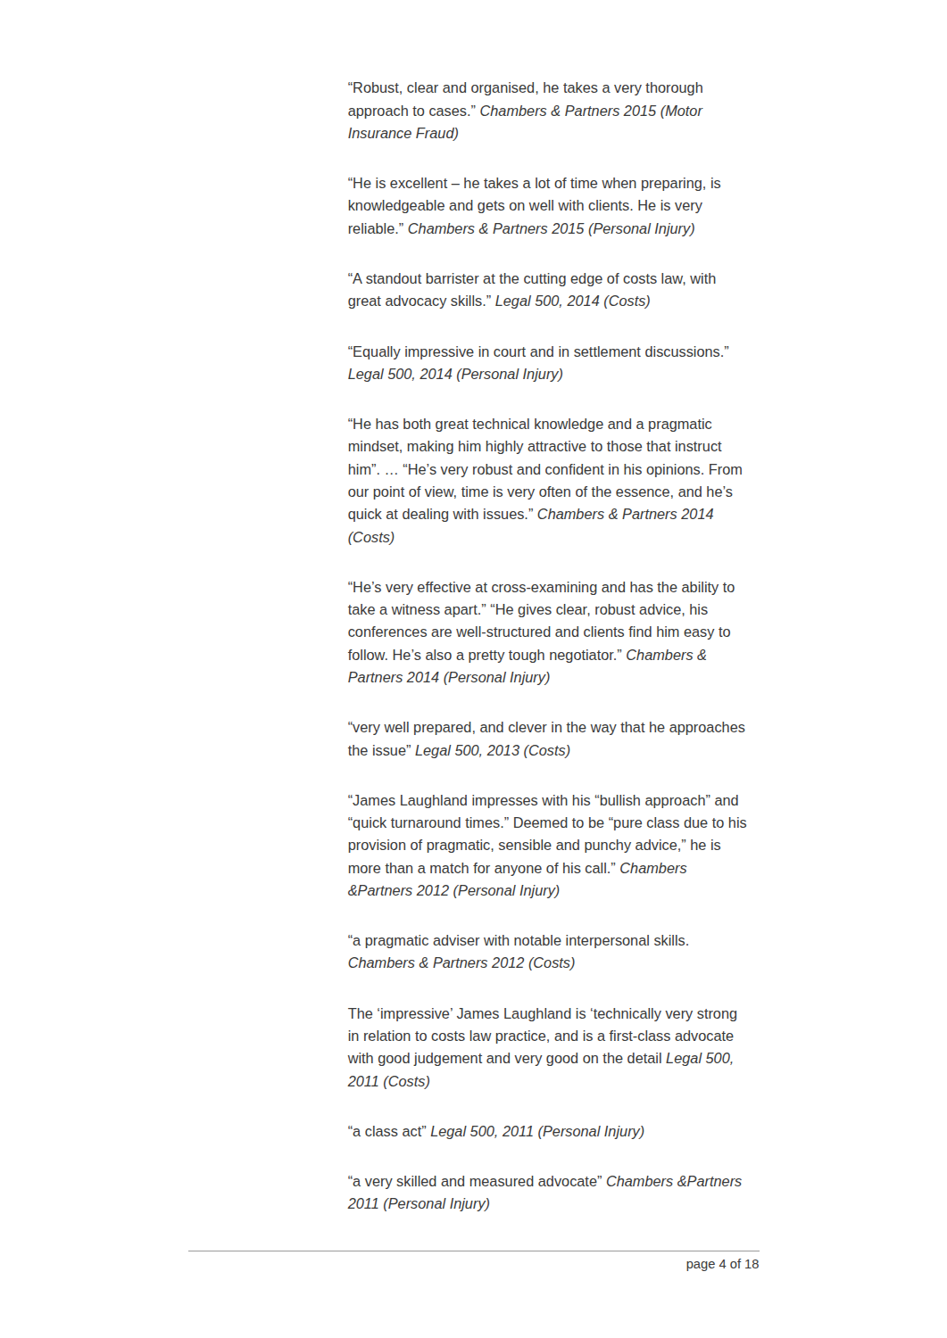“Robust, clear and organised, he takes a very thorough approach to cases.” Chambers & Partners 2015 (Motor Insurance Fraud)
“He is excellent – he takes a lot of time when preparing, is knowledgeable and gets on well with clients. He is very reliable.” Chambers & Partners 2015 (Personal Injury)
“A standout barrister at the cutting edge of costs law, with great advocacy skills.” Legal 500, 2014 (Costs)
“Equally impressive in court and in settlement discussions.” Legal 500, 2014 (Personal Injury)
“He has both great technical knowledge and a pragmatic mindset, making him highly attractive to those that instruct him”. … “He’s very robust and confident in his opinions. From our point of view, time is very often of the essence, and he’s quick at dealing with issues.” Chambers & Partners 2014 (Costs)
“He’s very effective at cross-examining and has the ability to take a witness apart.” “He gives clear, robust advice, his conferences are well-structured and clients find him easy to follow. He’s also a pretty tough negotiator.” Chambers & Partners 2014 (Personal Injury)
“very well prepared, and clever in the way that he approaches the issue” Legal 500, 2013 (Costs)
“James Laughland impresses with his “bullish approach” and “quick turnaround times.” Deemed to be “pure class due to his provision of pragmatic, sensible and punchy advice,” he is more than a match for anyone of his call.” Chambers &Partners 2012 (Personal Injury)
“a pragmatic adviser with notable interpersonal skills. Chambers & Partners 2012 (Costs)
The ‘impressive’ James Laughland is ‘technically very strong in relation to costs law practice, and is a first-class advocate with good judgement and very good on the detail Legal 500, 2011 (Costs)
“a class act” Legal 500, 2011 (Personal Injury)
“a very skilled and measured advocate” Chambers &Partners 2011 (Personal Injury)
page 4 of 18